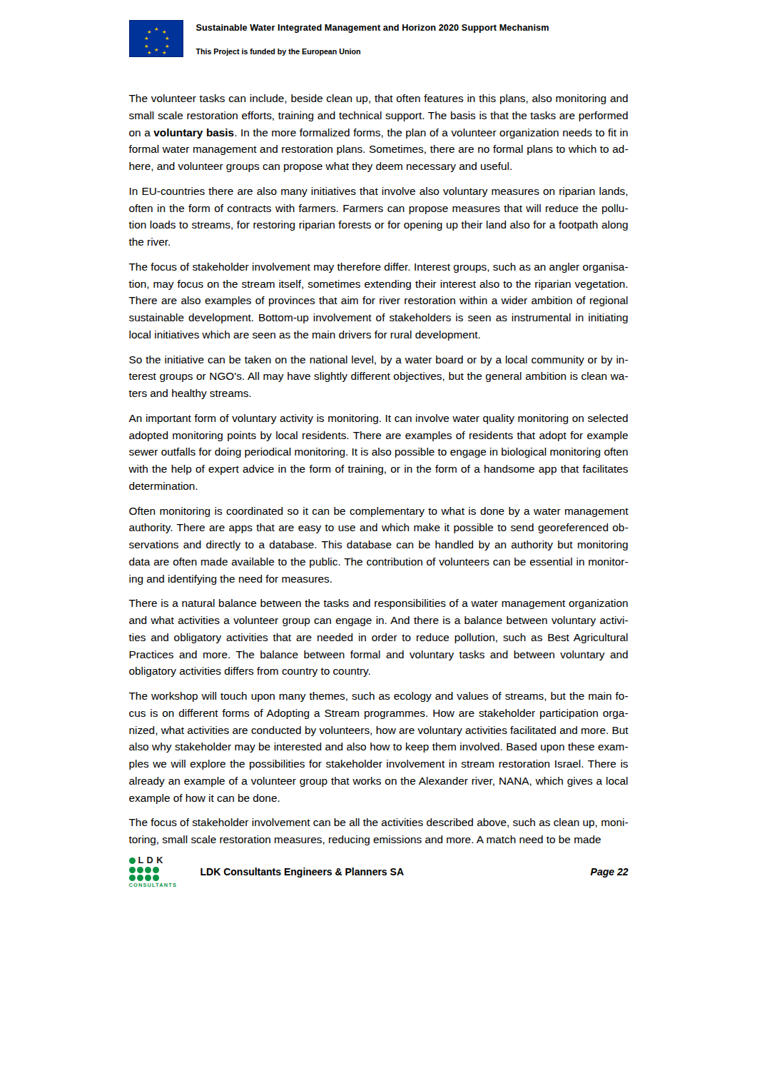★ ★ ★ ★ ★ ★ ★ ★ ★ ★
Sustainable Water Integrated Management and Horizon 2020 Support Mechanism
This Project is funded by the European Union
The volunteer tasks can include, beside clean up, that often features in this plans, also monitoring and small scale restoration efforts, training and technical support. The basis is that the tasks are performed on a voluntary basis. In the more formalized forms, the plan of a volunteer organization needs to fit in formal water management and restoration plans. Sometimes, there are no formal plans to which to adhere, and volunteer groups can propose what they deem necessary and useful.
In EU-countries there are also many initiatives that involve also voluntary measures on riparian lands, often in the form of contracts with farmers. Farmers can propose measures that will reduce the pollution loads to streams, for restoring riparian forests or for opening up their land also for a footpath along the river.
The focus of stakeholder involvement may therefore differ. Interest groups, such as an angler organisation, may focus on the stream itself, sometimes extending their interest also to the riparian vegetation. There are also examples of provinces that aim for river restoration within a wider ambition of regional sustainable development. Bottom-up involvement of stakeholders is seen as instrumental in initiating local initiatives which are seen as the main drivers for rural development.
So the initiative can be taken on the national level, by a water board or by a local community or by interest groups or NGO's. All may have slightly different objectives, but the general ambition is clean waters and healthy streams.
An important form of voluntary activity is monitoring. It can involve water quality monitoring on selected adopted monitoring points by local residents. There are examples of residents that adopt for example sewer outfalls for doing periodical monitoring. It is also possible to engage in biological monitoring often with the help of expert advice in the form of training, or in the form of a handsome app that facilitates determination.
Often monitoring is coordinated so it can be complementary to what is done by a water management authority. There are apps that are easy to use and which make it possible to send georeferenced observations and directly to a database. This database can be handled by an authority but monitoring data are often made available to the public. The contribution of volunteers can be essential in monitoring and identifying the need for measures.
There is a natural balance between the tasks and responsibilities of a water management organization and what activities a volunteer group can engage in. And there is a balance between voluntary activities and obligatory activities that are needed in order to reduce pollution, such as Best Agricultural Practices and more. The balance between formal and voluntary tasks and between voluntary and obligatory activities differs from country to country.
The workshop will touch upon many themes, such as ecology and values of streams, but the main focus is on different forms of Adopting a Stream programmes. How are stakeholder participation organized, what activities are conducted by volunteers, how are voluntary activities facilitated and more. But also why stakeholder may be interested and also how to keep them involved. Based upon these examples we will explore the possibilities for stakeholder involvement in stream restoration Israel. There is already an example of a volunteer group that works on the Alexander river, NANA, which gives a local example of how it can be done.
The focus of stakeholder involvement can be all the activities described above, such as clean up, monitoring, small scale restoration measures, reducing emissions and more. A match need to be made
L D K CONSULTANTS
LDK Consultants Engineers & Planners SA Page 22